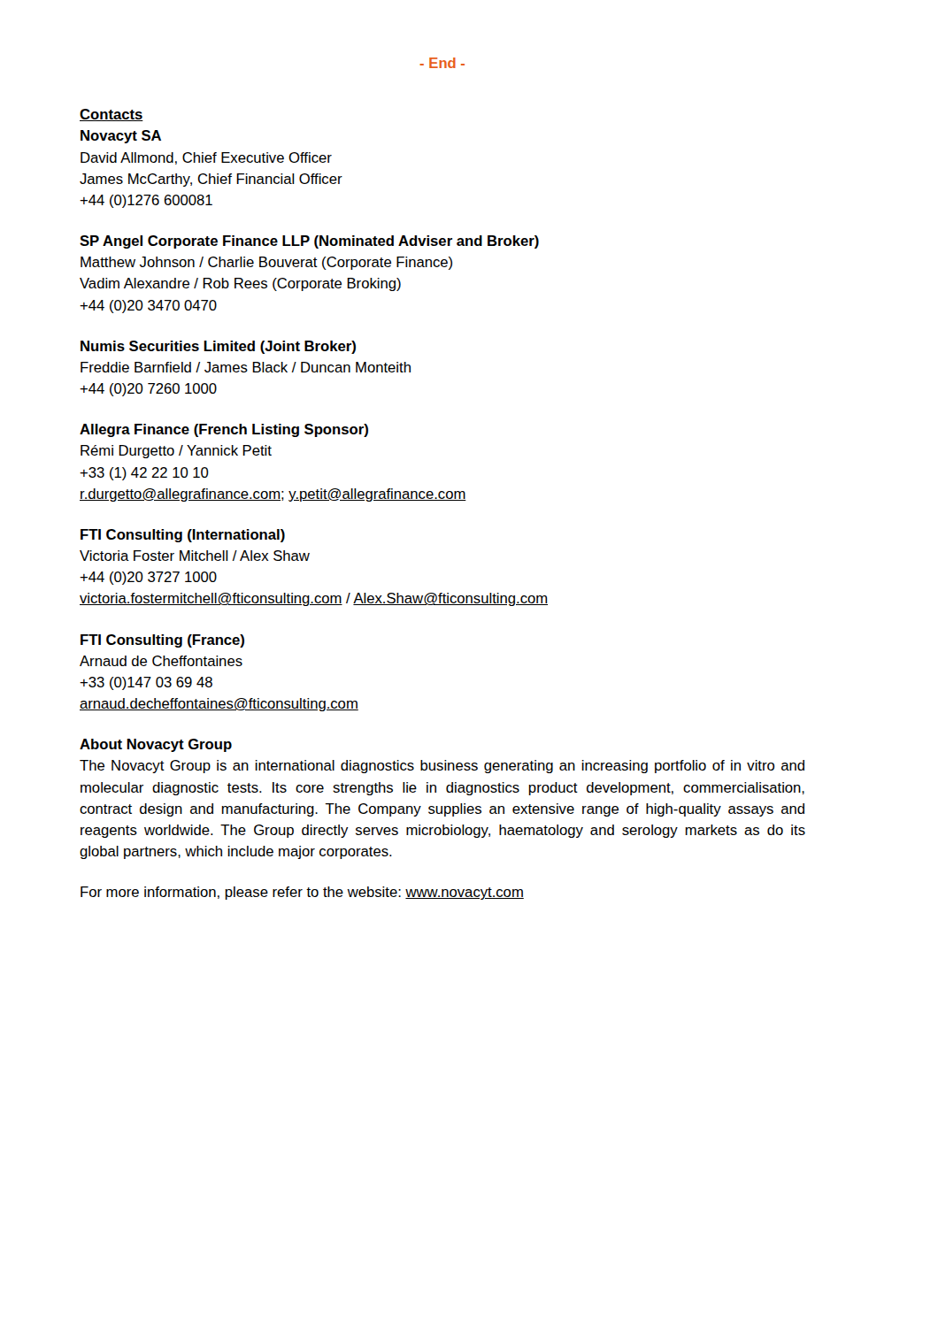- End -
Contacts
Novacyt SA
David Allmond, Chief Executive Officer
James McCarthy, Chief Financial Officer
+44 (0)1276 600081
SP Angel Corporate Finance LLP (Nominated Adviser and Broker)
Matthew Johnson / Charlie Bouverat (Corporate Finance)
Vadim Alexandre / Rob Rees (Corporate Broking)
+44 (0)20 3470 0470
Numis Securities Limited (Joint Broker)
Freddie Barnfield / James Black / Duncan Monteith
+44 (0)20 7260 1000
Allegra Finance (French Listing Sponsor)
Rémi Durgetto / Yannick Petit
+33 (1) 42 22 10 10
r.durgetto@allegrafinance.com; y.petit@allegrafinance.com
FTI Consulting (International)
Victoria Foster Mitchell / Alex Shaw
+44 (0)20 3727 1000
victoria.fostermitchell@fticonsulting.com / Alex.Shaw@fticonsulting.com
FTI Consulting (France)
Arnaud de Cheffontaines
+33 (0)147 03 69 48
arnaud.decheffontaines@fticonsulting.com
About Novacyt Group
The Novacyt Group is an international diagnostics business generating an increasing portfolio of in vitro and molecular diagnostic tests. Its core strengths lie in diagnostics product development, commercialisation, contract design and manufacturing. The Company supplies an extensive range of high-quality assays and reagents worldwide. The Group directly serves microbiology, haematology and serology markets as do its global partners, which include major corporates.
For more information, please refer to the website: www.novacyt.com